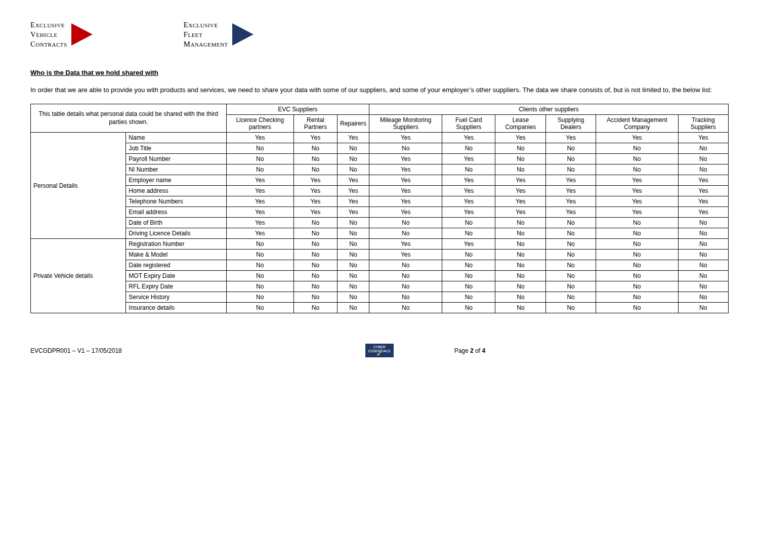Exclusive
Vehicle
Contracts
Exclusive
Fleet
Management
Who is the Data that we hold shared with
In order that we are able to provide you with products and services, we need to share your data with some of our suppliers, and some of your employer’s other suppliers. The data we share consists of, but is not limited to, the below list:
| This table details what personal data could be shared with the third parties shown. | EVC Suppliers | Clients other suppliers |
| --- | --- | --- |
| Licence Checking partners | Rental Partners | Repairers | Mileage Monitoring Suppliers | Fuel Card Suppliers | Lease Companies | Supplying Dealers | Accident Management Company | Tracking Suppliers |
| Personal Details | Name | Yes | Yes | Yes | Yes | Yes | Yes | Yes | Yes | Yes |
| Job Title | No | No | No | No | No | No | No | No | No |
| Payroll Number | No | No | No | Yes | Yes | No | No | No | No |
| NI Number | No | No | No | Yes | No | No | No | No | No |
| Employer name | Yes | Yes | Yes | Yes | Yes | Yes | Yes | Yes | Yes |
| Home address | Yes | Yes | Yes | Yes | Yes | Yes | Yes | Yes | Yes |
| Telephone Numbers | Yes | Yes | Yes | Yes | Yes | Yes | Yes | Yes | Yes |
| Email address | Yes | Yes | Yes | Yes | Yes | Yes | Yes | Yes | Yes |
| Date of Birth | Yes | No | No | No | No | No | No | No | No |
| Driving Licence Details | Yes | No | No | No | No | No | No | No | No |
| Private Vehicle details | Registration Number | No | No | No | Yes | Yes | No | No | No | No |
| Make & Model | No | No | No | Yes | No | No | No | No | No |
| Date registered | No | No | No | No | No | No | No | No | No |
| MOT Expiry Date | No | No | No | No | No | No | No | No | No |
| RFL Expiry Date | No | No | No | No | No | No | No | No | No |
| Service History | No | No | No | No | No | No | No | No | No |
| Insurance details | No | No | No | No | No | No | No | No | No |
EVCGDPR001 – V1 – 17/05/2018
CYBER
ESSENTIALS ✓
Page 2 of 4